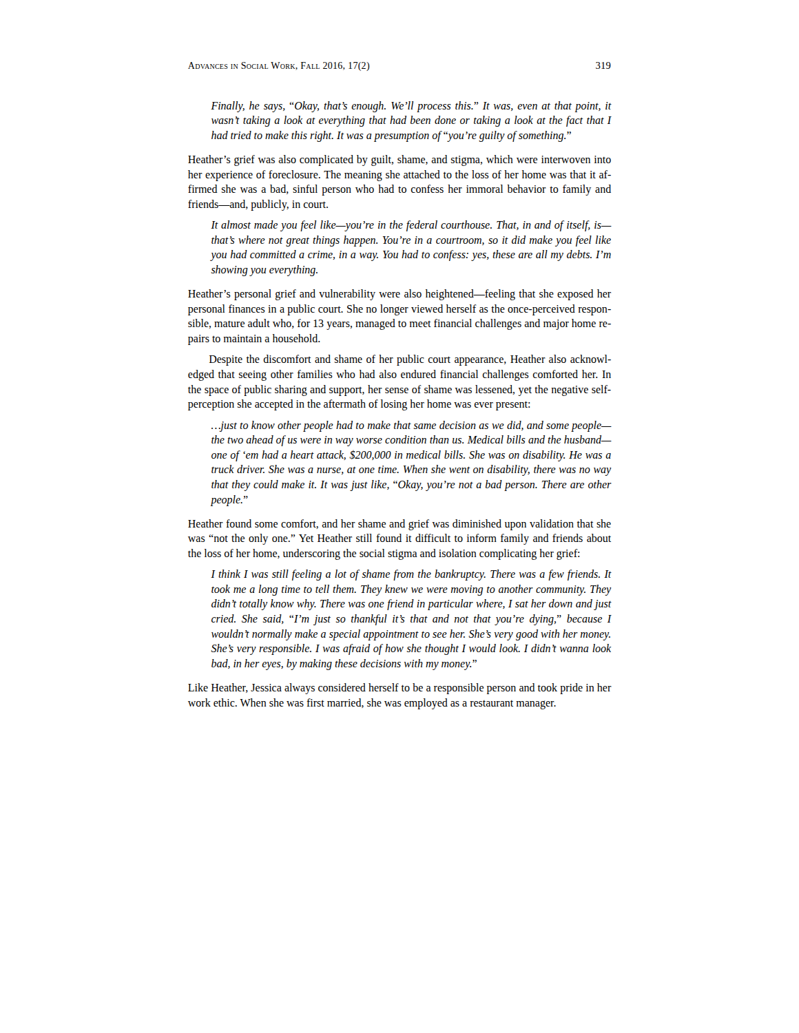Advances in Social Work, Fall 2016, 17(2) 319
Finally, he says, “Okay, that’s enough. We’ll process this.” It was, even at that point, it wasn’t taking a look at everything that had been done or taking a look at the fact that I had tried to make this right. It was a presumption of “you’re guilty of something.”
Heather’s grief was also complicated by guilt, shame, and stigma, which were interwoven into her experience of foreclosure. The meaning she attached to the loss of her home was that it affirmed she was a bad, sinful person who had to confess her immoral behavior to family and friends—and, publicly, in court.
It almost made you feel like—you’re in the federal courthouse. That, in and of itself, is—that’s where not great things happen. You’re in a courtroom, so it did make you feel like you had committed a crime, in a way. You had to confess: yes, these are all my debts. I’m showing you everything.
Heather’s personal grief and vulnerability were also heightened—feeling that she exposed her personal finances in a public court. She no longer viewed herself as the once-perceived responsible, mature adult who, for 13 years, managed to meet financial challenges and major home repairs to maintain a household.
Despite the discomfort and shame of her public court appearance, Heather also acknowledged that seeing other families who had also endured financial challenges comforted her. In the space of public sharing and support, her sense of shame was lessened, yet the negative self-perception she accepted in the aftermath of losing her home was ever present:
…just to know other people had to make that same decision as we did, and some people—the two ahead of us were in way worse condition than us. Medical bills and the husband—one of ‘em had a heart attack, $200,000 in medical bills. She was on disability. He was a truck driver. She was a nurse, at one time. When she went on disability, there was no way that they could make it. It was just like, “Okay, you’re not a bad person. There are other people.”
Heather found some comfort, and her shame and grief was diminished upon validation that she was “not the only one.” Yet Heather still found it difficult to inform family and friends about the loss of her home, underscoring the social stigma and isolation complicating her grief:
I think I was still feeling a lot of shame from the bankruptcy. There was a few friends. It took me a long time to tell them. They knew we were moving to another community. They didn’t totally know why. There was one friend in particular where, I sat her down and just cried. She said, “I’m just so thankful it’s that and not that you’re dying,” because I wouldn’t normally make a special appointment to see her. She’s very good with her money. She’s very responsible. I was afraid of how she thought I would look. I didn’t wanna look bad, in her eyes, by making these decisions with my money.”
Like Heather, Jessica always considered herself to be a responsible person and took pride in her work ethic. When she was first married, she was employed as a restaurant manager.